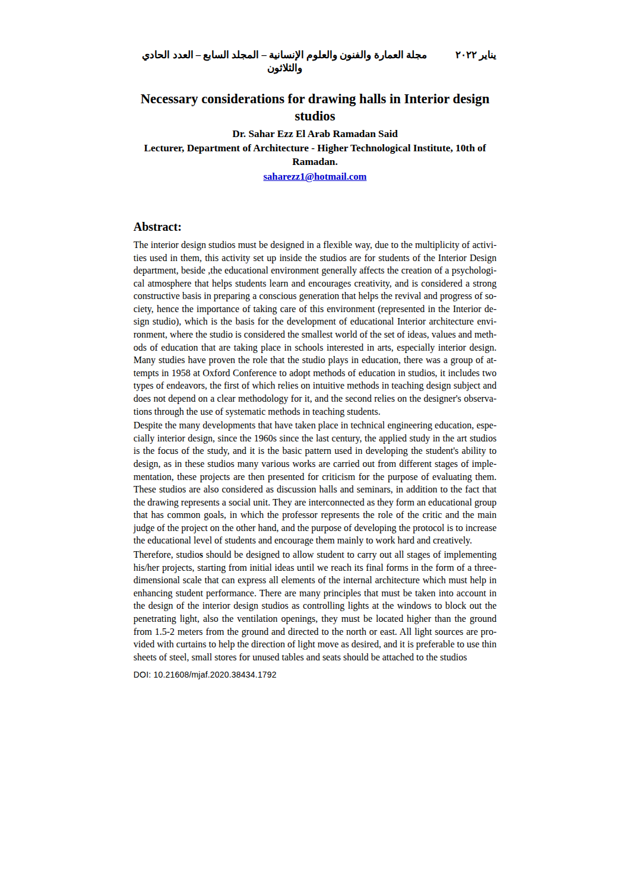يناير ٢٠٢٢
مجلة العمارة والفنون والعلوم الإنسانية – المجلد السابع – العدد الحادي والثلاثون
Necessary considerations for drawing halls in Interior design studios
Dr. Sahar Ezz El Arab Ramadan Said
Lecturer, Department of Architecture - Higher Technological Institute, 10th of Ramadan.
saharezz1@hotmail.com
Abstract:
The interior design studios must be designed in a flexible way, due to the multiplicity of activities used in them, this activity set up inside the studios are for students of the Interior Design department, beside ,the educational environment generally affects the creation of a psychological atmosphere that helps students learn and encourages creativity, and is considered a strong constructive basis in preparing a conscious generation that helps the revival and progress of society, hence the importance of taking care of this environment (represented in the Interior design studio), which is the basis for the development of educational Interior architecture environment, where the studio is considered the smallest world of the set of ideas, values and methods of education that are taking place in schools interested in arts, especially interior design. Many studies have proven the role that the studio plays in education, there was a group of attempts in 1958 at Oxford Conference to adopt methods of education in studios, it includes two types of endeavors, the first of which relies on intuitive methods in teaching design subject and does not depend on a clear methodology for it, and the second relies on the designer's observations through the use of systematic methods in teaching students.
Despite the many developments that have taken place in technical engineering education, especially interior design, since the 1960s since the last century, the applied study in the art studios is the focus of the study, and it is the basic pattern used in developing the student's ability to design, as in these studios many various works are carried out from different stages of implementation, these projects are then presented for criticism for the purpose of evaluating them. These studios are also considered as discussion halls and seminars, in addition to the fact that the drawing represents a social unit. They are interconnected as they form an educational group that has common goals, in which the professor represents the role of the critic and the main judge of the project on the other hand, and the purpose of developing the protocol is to increase the educational level of students and encourage them mainly to work hard and creatively.
Therefore, studios should be designed to allow student to carry out all stages of implementing his/her projects, starting from initial ideas until we reach its final forms in the form of a three-dimensional scale that can express all elements of the internal architecture which must help in enhancing student performance. There are many principles that must be taken into account in the design of the interior design studios as controlling lights at the windows to block out the penetrating light, also the ventilation openings, they must be located higher than the ground from 1.5-2 meters from the ground and directed to the north or east. All light sources are provided with curtains to help the direction of light move as desired, and it is preferable to use thin sheets of steel, small stores for unused tables and seats should be attached to the studios
DOI: 10.21608/mjaf.2020.38434.1792